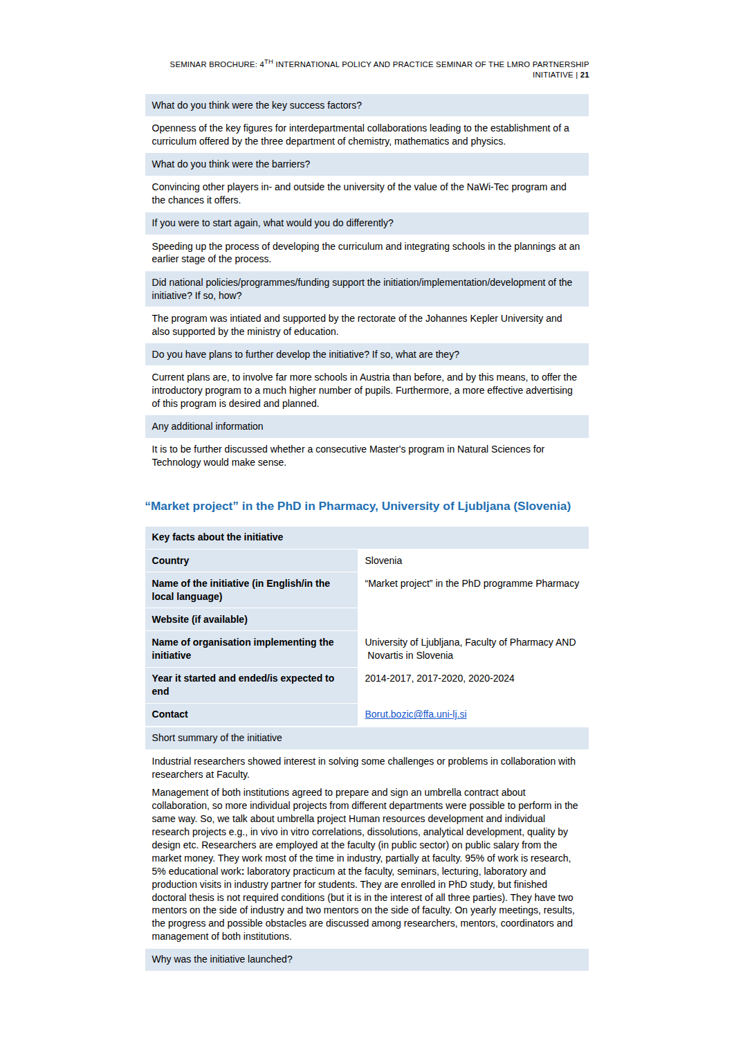SEMINAR BROCHURE: 4TH INTERNATIONAL POLICY AND PRACTICE SEMINAR OF THE LMRO PARTNERSHIP INITIATIVE | 21
| What do you think were the key success factors? |
| Openness of the key figures for interdepartmental collaborations leading to the establishment of a curriculum offered by the three department of chemistry, mathematics and physics. |
| What do you think were the barriers? |
| Convincing other players in- and outside the university of the value of the NaWi-Tec program and the chances it offers. |
| If you were to start again, what would you do differently? |
| Speeding up the process of developing the curriculum and integrating schools in the plannings at an earlier stage of the process. |
| Did national policies/programmes/funding support the initiation/implementation/development of the initiative? If so, how? |
| The program was intiated and supported by the rectorate of the Johannes Kepler University and also supported by the ministry of education. |
| Do you have plans to further develop the initiative? If so, what are they? |
| Current plans are, to involve far more schools in Austria than before, and by this means, to offer the introductory program to a much higher number of pupils. Furthermore, a more effective advertising of this program is desired and planned. |
| Any additional information |
| It is to be further discussed whether a consecutive Master's program in Natural Sciences for Technology would make sense. |
“Market project” in the PhD in Pharmacy, University of Ljubljana (Slovenia)
| Key facts about the initiative |
| Country | Slovenia |
| Name of the initiative (in English/in the local language) | “Market project” in the PhD programme Pharmacy |
| Website (if available) | |
| Name of organisation implementing the initiative | University of Ljubljana, Faculty of Pharmacy AND Novartis in Slovenia |
| Year it started and ended/is expected to end | 2014-2017, 2017-2020, 2020-2024 |
| Contact | Borut.bozic@ffa.uni-lj.si |
| Short summary of the initiative |
| Industrial researchers showed interest in solving some challenges or problems in collaboration with researchers at Faculty. Management of both institutions agreed to prepare and sign an umbrella contract about collaboration, so more individual projects from different departments were possible to perform in the same way. So, we talk about umbrella project Human resources development and individual research projects e.g., in vivo in vitro correlations, dissolutions, analytical development, quality by design etc. Researchers are employed at the faculty (in public sector) on public salary from the market money. They work most of the time in industry, partially at faculty. 95% of work is research, 5% educational work : laboratory practicum at the faculty, seminars, lecturing, laboratory and production visits in industry partner for students. They are enrolled in PhD study, but finished doctoral thesis is not required conditions (but it is in the interest of all three parties). They have two mentors on the side of industry and two mentors on the side of faculty. On yearly meetings, results, the progress and possible obstacles are discussed among researchers, mentors, coordinators and management of both institutions. |
| Why was the initiative launched? |